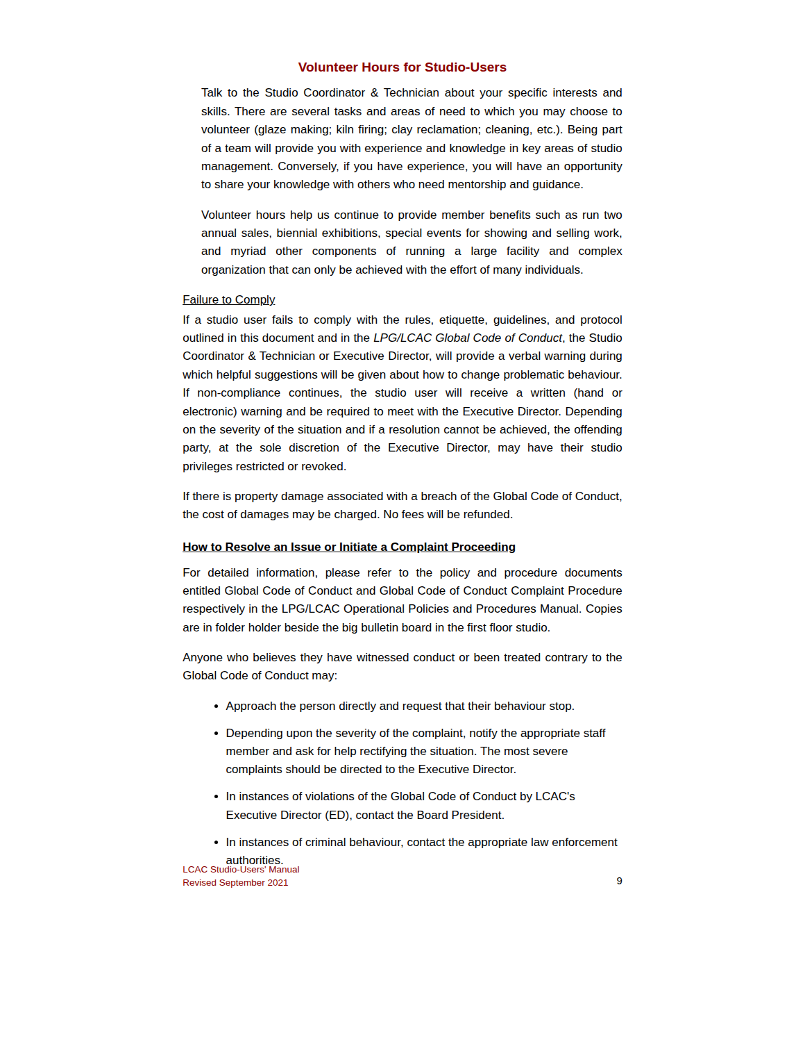Volunteer Hours for Studio-Users
Talk to the Studio Coordinator & Technician about your specific interests and skills. There are several tasks and areas of need to which you may choose to volunteer (glaze making; kiln firing; clay reclamation; cleaning, etc.). Being part of a team will provide you with experience and knowledge in key areas of studio management. Conversely, if you have experience, you will have an opportunity to share your knowledge with others who need mentorship and guidance.
Volunteer hours help us continue to provide member benefits such as run two annual sales, biennial exhibitions, special events for showing and selling work, and myriad other components of running a large facility and complex organization that can only be achieved with the effort of many individuals.
Failure to Comply
If a studio user fails to comply with the rules, etiquette, guidelines, and protocol outlined in this document and in the LPG/LCAC Global Code of Conduct, the Studio Coordinator & Technician or Executive Director, will provide a verbal warning during which helpful suggestions will be given about how to change problematic behaviour. If non-compliance continues, the studio user will receive a written (hand or electronic) warning and be required to meet with the Executive Director. Depending on the severity of the situation and if a resolution cannot be achieved, the offending party, at the sole discretion of the Executive Director, may have their studio privileges restricted or revoked.
If there is property damage associated with a breach of the Global Code of Conduct, the cost of damages may be charged. No fees will be refunded.
How to Resolve an Issue or Initiate a Complaint Proceeding
For detailed information, please refer to the policy and procedure documents entitled Global Code of Conduct and Global Code of Conduct Complaint Procedure respectively in the LPG/LCAC Operational Policies and Procedures Manual. Copies are in folder holder beside the big bulletin board in the first floor studio.
Anyone who believes they have witnessed conduct or been treated contrary to the Global Code of Conduct may:
Approach the person directly and request that their behaviour stop.
Depending upon the severity of the complaint, notify the appropriate staff member and ask for help rectifying the situation. The most severe complaints should be directed to the Executive Director.
In instances of violations of the Global Code of Conduct by LCAC's Executive Director (ED), contact the Board President.
In instances of criminal behaviour, contact the appropriate law enforcement authorities.
LCAC Studio-Users' Manual
Revised September 2021
9